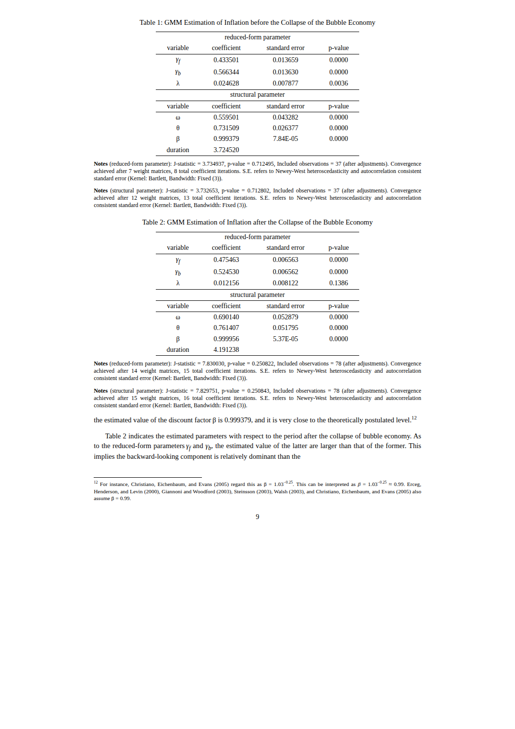Table 1: GMM Estimation of Inflation before the Collapse of the Bubble Economy
| reduced-form parameter |
| variable | coefficient | standard error | p-value |
| γ f | 0.433501 | 0.013659 | 0.0000 |
| γ b | 0.566344 | 0.013630 | 0.0000 |
| λ | 0.024628 | 0.007877 | 0.0036 |
| structural parameter |
| variable | coefficient | standard error | p-value |
| ω | 0.559501 | 0.043282 | 0.0000 |
| θ | 0.731509 | 0.026377 | 0.0000 |
| β | 0.999379 | 7.84E-05 | 0.0000 |
| duration | 3.724520 | | |
Notes (reduced-form parameter): J-statistic = 3.734937, p-value = 0.712495, Included observations = 37 (after adjustments). Convergence achieved after 7 weight matrices, 8 total coefficient iterations. S.E. refers to Newey-West heteroscedasticity and autocorrelation consistent standard error (Kernel: Bartlett, Bandwidth: Fixed (3)).
Notes (structural parameter): J-statistic = 3.732653, p-value = 0.712802, Included observations = 37 (after adjustments). Convergence achieved after 12 weight matrices, 13 total coefficient iterations. S.E. refers to Newey-West heteroscedasticity and autocorrelation consistent standard error (Kernel: Bartlett, Bandwidth: Fixed (3)).
Table 2: GMM Estimation of Inflation after the Collapse of the Bubble Economy
| reduced-form parameter |
| variable | coefficient | standard error | p-value |
| γ f | 0.475463 | 0.006563 | 0.0000 |
| γ b | 0.524530 | 0.006562 | 0.0000 |
| λ | 0.012156 | 0.008122 | 0.1386 |
| structural parameter |
| variable | coefficient | standard error | p-value |
| ω | 0.690140 | 0.052879 | 0.0000 |
| θ | 0.761407 | 0.051795 | 0.0000 |
| β | 0.999956 | 5.37E-05 | 0.0000 |
| duration | 4.191238 | | |
Notes (reduced-form parameter): J-statistic = 7.830030, p-value = 0.250822, Included observations = 78 (after adjustments). Convergence achieved after 14 weight matrices, 15 total coefficient iterations. S.E. refers to Newey-West heteroscedasticity and autocorrelation consistent standard error (Kernel: Bartlett, Bandwidth: Fixed (3)).
Notes (structural parameter): J-statistic = 7.829751, p-value = 0.250843, Included observations = 78 (after adjustments). Convergence achieved after 15 weight matrices, 16 total coefficient iterations. S.E. refers to Newey-West heteroscedasticity and autocorrelation consistent standard error (Kernel: Bartlett, Bandwidth: Fixed (3)).
the estimated value of the discount factor β is 0.999379, and it is very close to the theoretically postulated level.12
Table 2 indicates the estimated parameters with respect to the period after the collapse of bubble economy. As to the reduced-form parameters γf and γb, the estimated value of the latter are larger than that of the former. This implies the backward-looking component is relatively dominant than the
12 For instance, Christiano, Eichenbaum, and Evans (2005) regard this as β = 1.03−0.25. This can be interpreted as β = 1.03−0.25 ≈ 0.99. Erceg, Henderson, and Levin (2000), Giannoni and Woodford (2003), Steinsson (2003), Walsh (2003), and Christiano, Eichenbaum, and Evans (2005) also assume β = 0.99.
9